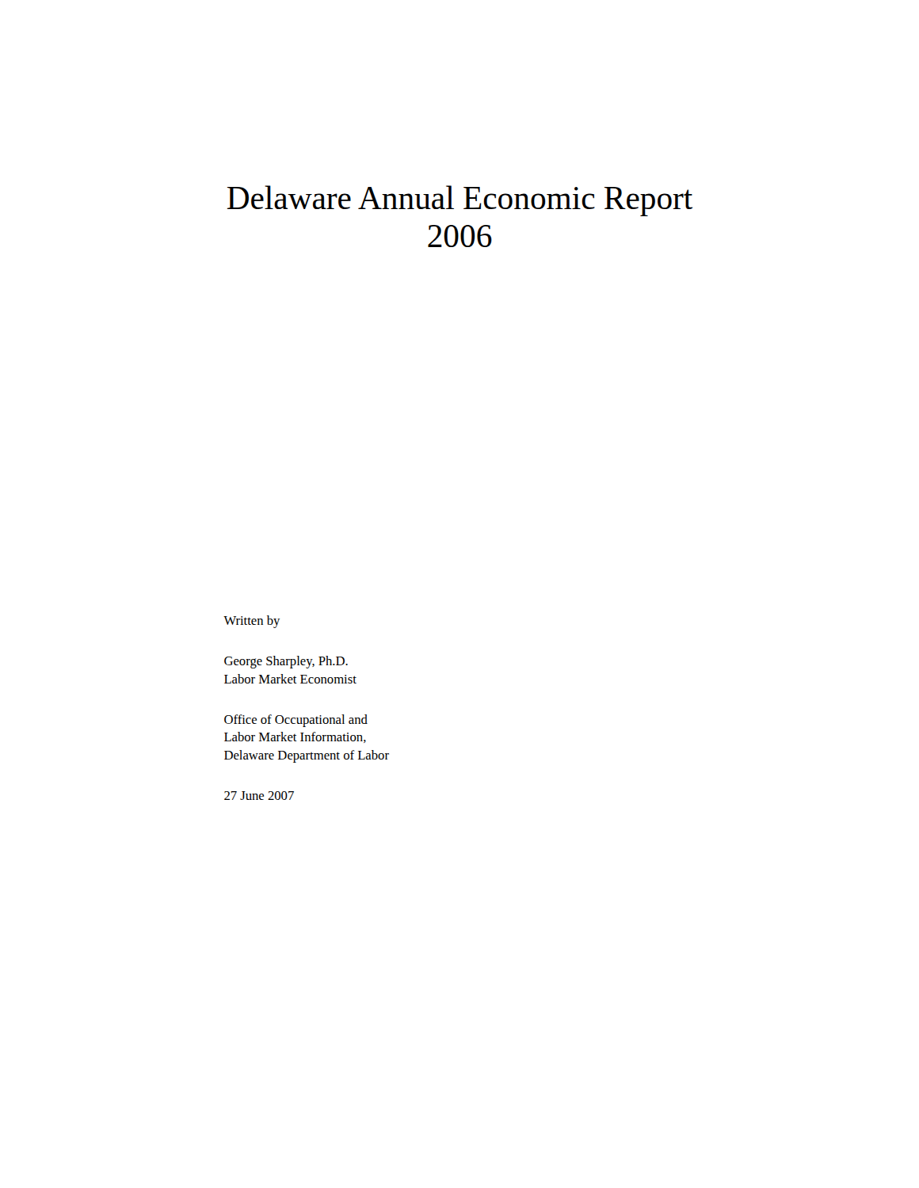Delaware Annual Economic Report
2006
Written by
George Sharpley, Ph.D.
Labor Market Economist
Office of Occupational and
Labor Market Information,
Delaware Department of Labor
27 June 2007